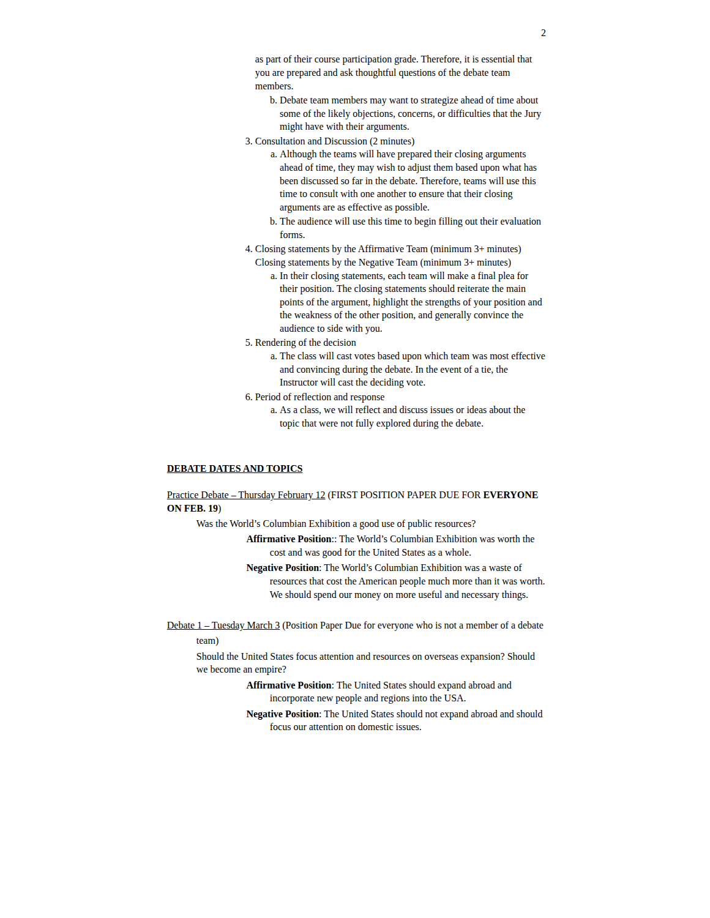2
as part of their course participation grade. Therefore, it is essential that you are prepared and ask thoughtful questions of the debate team members.
Debate team members may want to strategize ahead of time about some of the likely objections, concerns, or difficulties that the Jury might have with their arguments.
Consultation and Discussion (2 minutes)
Although the teams will have prepared their closing arguments ahead of time, they may wish to adjust them based upon what has been discussed so far in the debate. Therefore, teams will use this time to consult with one another to ensure that their closing arguments are as effective as possible.
The audience will use this time to begin filling out their evaluation forms.
Closing statements by the Affirmative Team (minimum 3+ minutes)
Closing statements by the Negative Team (minimum 3+ minutes)
In their closing statements, each team will make a final plea for their position. The closing statements should reiterate the main points of the argument, highlight the strengths of your position and the weakness of the other position, and generally convince the audience to side with you.
Rendering of the decision
The class will cast votes based upon which team was most effective and convincing during the debate. In the event of a tie, the Instructor will cast the deciding vote.
Period of reflection and response
As a class, we will reflect and discuss issues or ideas about the topic that were not fully explored during the debate.
DEBATE DATES AND TOPICS
Practice Debate – Thursday February 12 (FIRST POSITION PAPER DUE FOR EVERYONE ON FEB. 19)
Was the World’s Columbian Exhibition a good use of public resources?
Affirmative Position:: The World’s Columbian Exhibition was worth the cost and was good for the United States as a whole.
Negative Position: The World’s Columbian Exhibition was a waste of resources that cost the American people much more than it was worth. We should spend our money on more useful and necessary things.
Debate 1 – Tuesday March 3 (Position Paper Due for everyone who is not a member of a debate
team)
Should the United States focus attention and resources on overseas expansion? Should we become an empire?
Affirmative Position: The United States should expand abroad and incorporate new people and regions into the USA.
Negative Position: The United States should not expand abroad and should focus our attention on domestic issues.